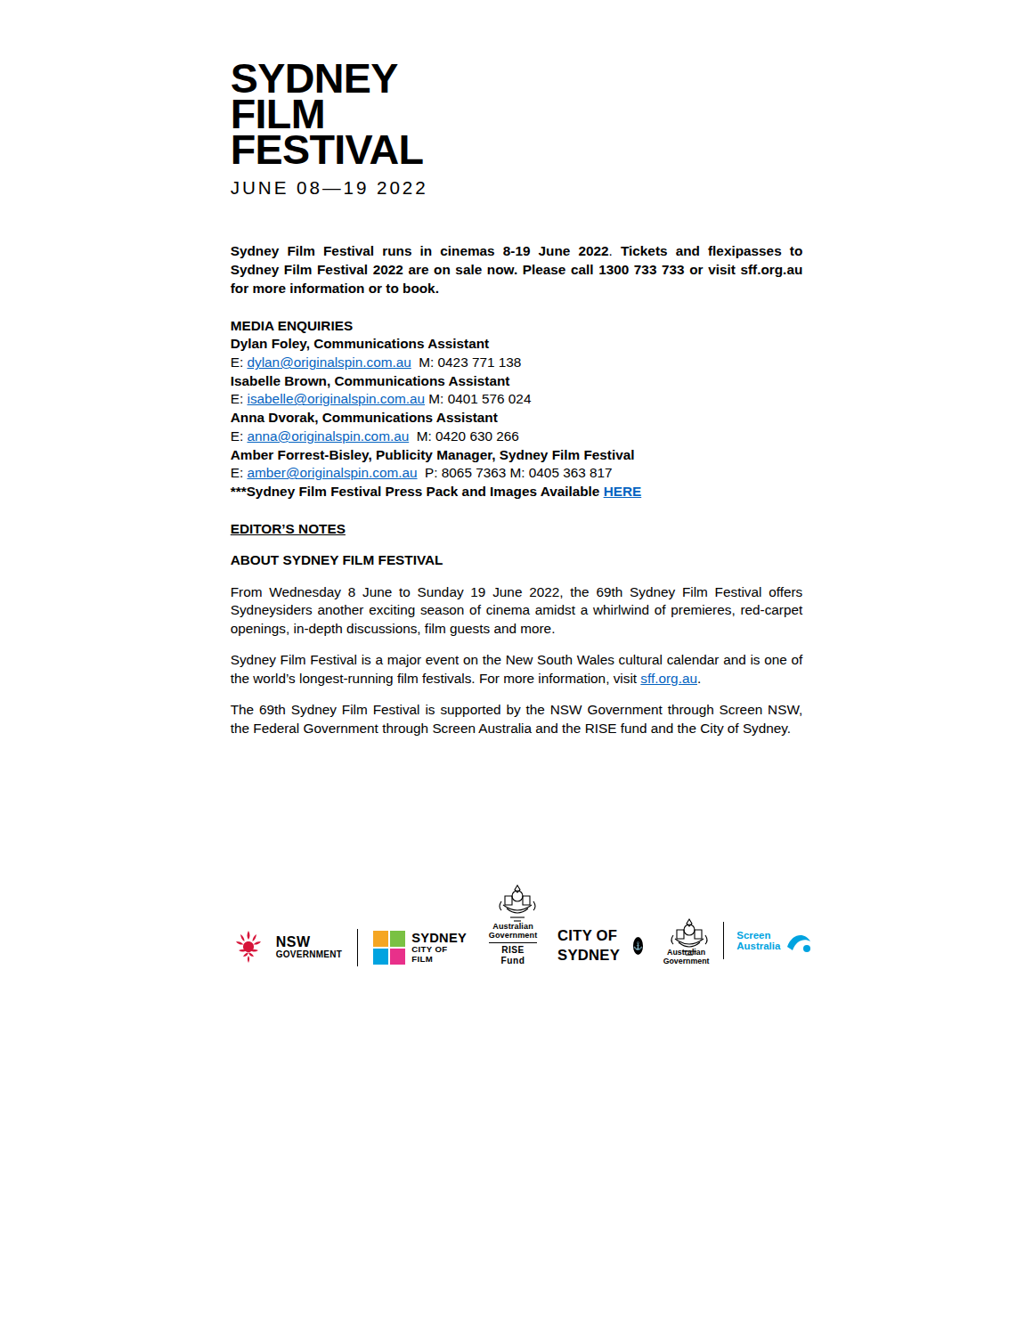Sydney
Film
Festival June 08—19 2022
Sydney Film Festival runs in cinemas 8-19 June 2022. Tickets and flexipasses to Sydney Film Festival 2022 are on sale now. Please call 1300 733 733 or visit sff.org.au for more information or to book.
MEDIA ENQUIRIES
Dylan Foley, Communications Assistant
E: dylan@originalspin.com.au M: 0423 771 138
Isabelle Brown, Communications Assistant
E: isabelle@originalspin.com.au M: 0401 576 024
Anna Dvorak, Communications Assistant
E: anna@originalspin.com.au M: 0420 630 266
Amber Forrest-Bisley, Publicity Manager, Sydney Film Festival
E: amber@originalspin.com.au P: 8065 7363 M: 0405 363 817
***Sydney Film Festival Press Pack and Images Available HERE
EDITOR’S NOTES
ABOUT SYDNEY FILM FESTIVAL
From Wednesday 8 June to Sunday 19 June 2022, the 69th Sydney Film Festival offers Sydneysiders another exciting season of cinema amidst a whirlwind of premieres, red-carpet openings, in-depth discussions, film guests and more.
Sydney Film Festival is a major event on the New South Wales cultural calendar and is one of the world’s longest-running film festivals. For more information, visit sff.org.au.
The 69th Sydney Film Festival is supported by the NSW Government through Screen NSW, the Federal Government through Screen Australia and the RISE fund and the City of Sydney.
NSWGOVERNMENT
SYDNEYCITY OF FILM
Australian Government
RISE Fund
City of Sydney
⚓
Australian Government
ScreenAustralia